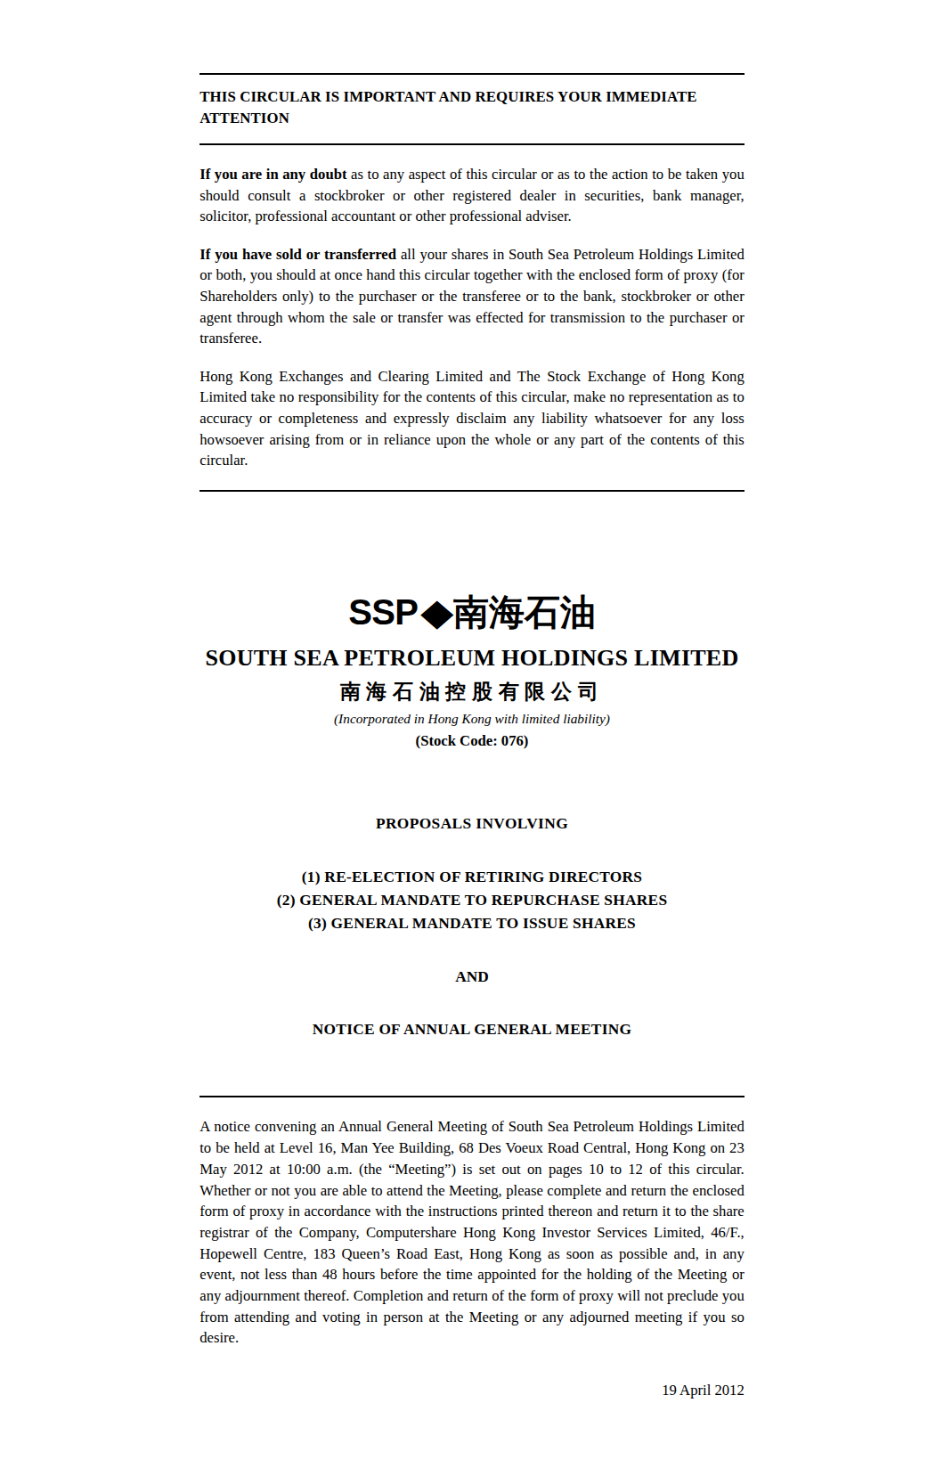THIS CIRCULAR IS IMPORTANT AND REQUIRES YOUR IMMEDIATE ATTENTION
If you are in any doubt as to any aspect of this circular or as to the action to be taken you should consult a stockbroker or other registered dealer in securities, bank manager, solicitor, professional accountant or other professional adviser.
If you have sold or transferred all your shares in South Sea Petroleum Holdings Limited or both, you should at once hand this circular together with the enclosed form of proxy (for Shareholders only) to the purchaser or the transferee or to the bank, stockbroker or other agent through whom the sale or transfer was effected for transmission to the purchaser or transferee.
Hong Kong Exchanges and Clearing Limited and The Stock Exchange of Hong Kong Limited take no responsibility for the contents of this circular, make no representation as to accuracy or completeness and expressly disclaim any liability whatsoever for any loss howsoever arising from or in reliance upon the whole or any part of the contents of this circular.
SSP◆南海石油
SOUTH SEA PETROLEUM HOLDINGS LIMITED
南海石油控股有限公司
(Incorporated in Hong Kong with limited liability)
(Stock Code: 076)
PROPOSALS INVOLVING
(1) RE-ELECTION OF RETIRING DIRECTORS
(2) GENERAL MANDATE TO REPURCHASE SHARES
(3) GENERAL MANDATE TO ISSUE SHARES
AND
NOTICE OF ANNUAL GENERAL MEETING
A notice convening an Annual General Meeting of South Sea Petroleum Holdings Limited to be held at Level 16, Man Yee Building, 68 Des Voeux Road Central, Hong Kong on 23 May 2012 at 10:00 a.m. (the “Meeting”) is set out on pages 10 to 12 of this circular. Whether or not you are able to attend the Meeting, please complete and return the enclosed form of proxy in accordance with the instructions printed thereon and return it to the share registrar of the Company, Computershare Hong Kong Investor Services Limited, 46/F., Hopewell Centre, 183 Queen’s Road East, Hong Kong as soon as possible and, in any event, not less than 48 hours before the time appointed for the holding of the Meeting or any adjournment thereof. Completion and return of the form of proxy will not preclude you from attending and voting in person at the Meeting or any adjourned meeting if you so desire.
19 April 2012